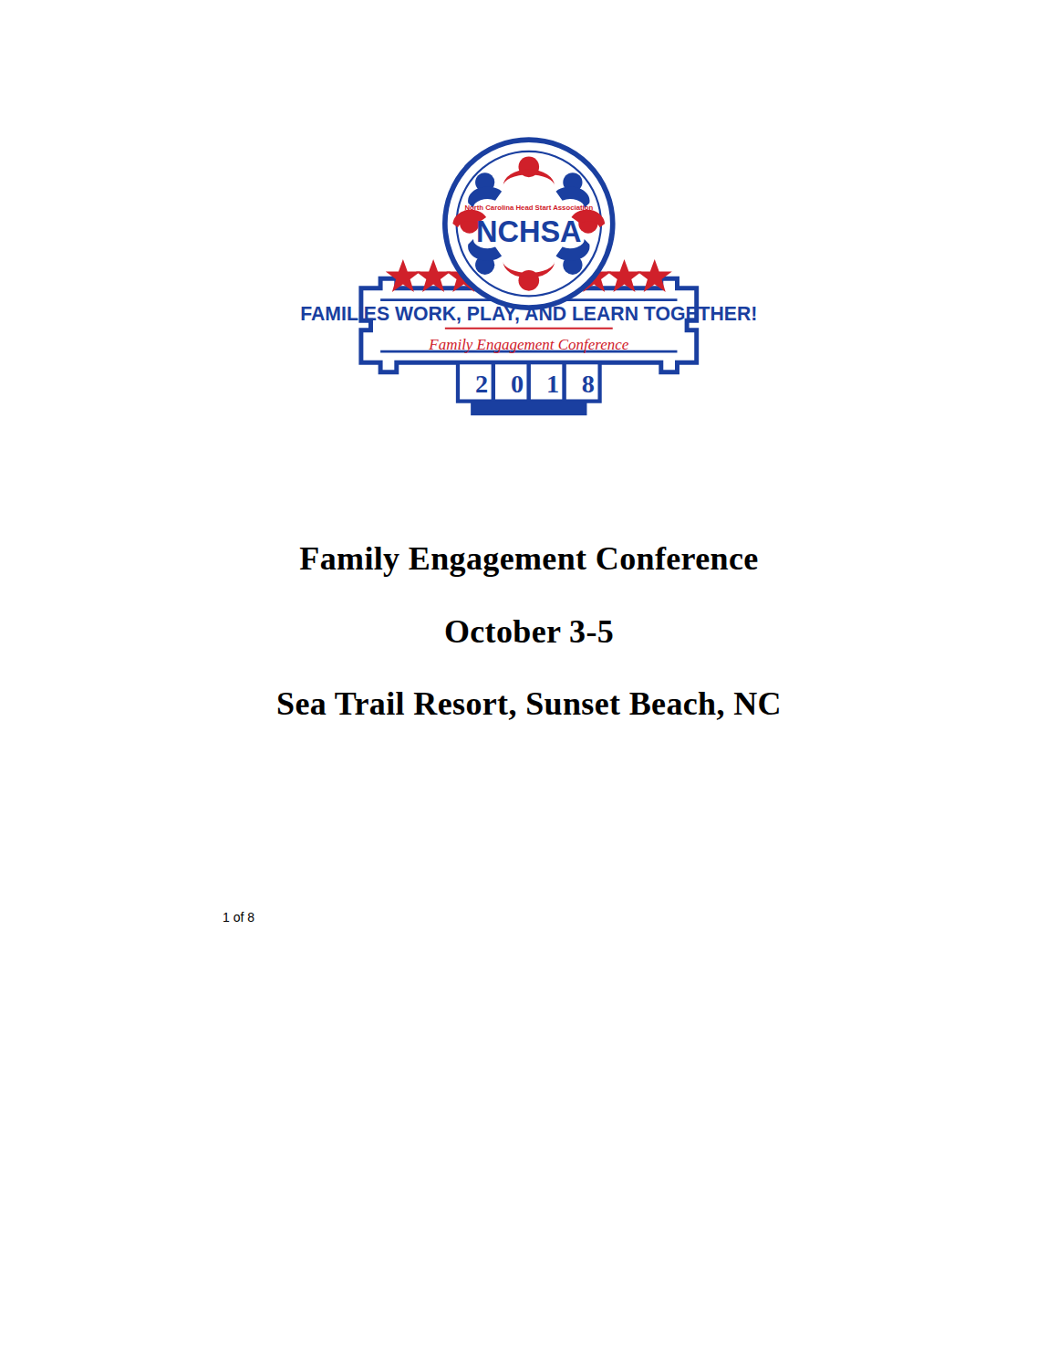2 0 1 8 North Carolina Head Start Association NCHSA FAMILIES WORK, PLAY, AND LEARN TOGETHER! Family Engagement Conference
Family Engagement Conference
October 3-5
Sea Trail Resort, Sunset Beach, NC
1 of 8